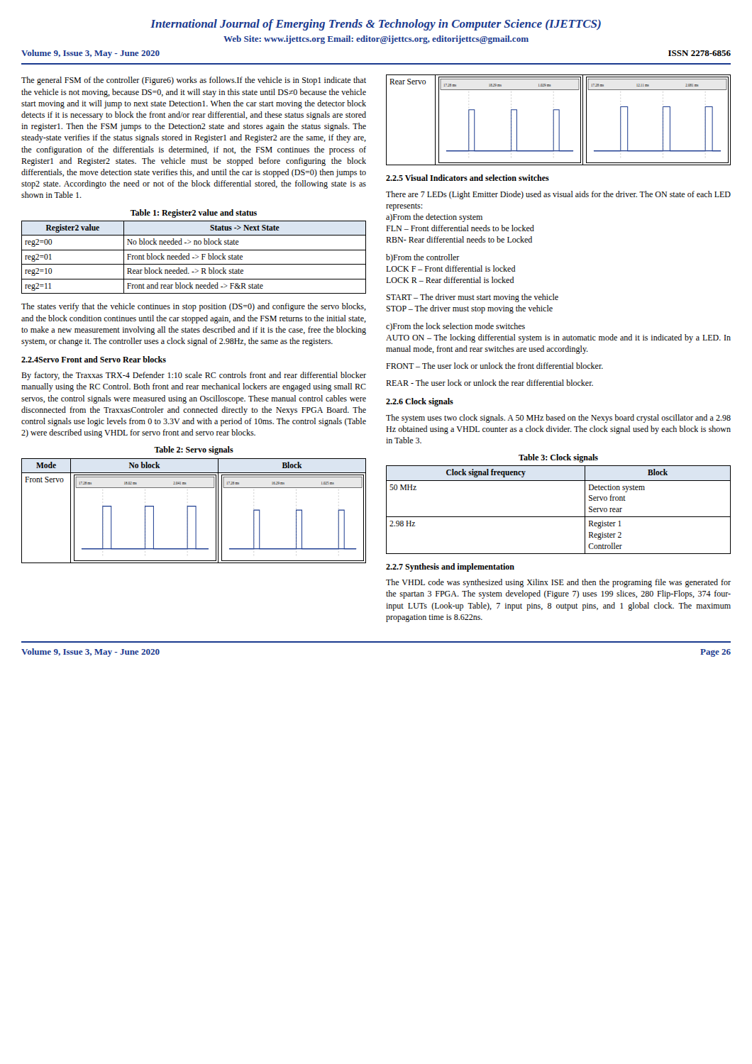International Journal of Emerging Trends & Technology in Computer Science (IJETTCS)
Web Site: www.ijettcs.org Email: editor@ijettcs.org, editorijettcs@gmail.com
Volume 9, Issue 3, May - June 2020 ISSN 2278-6856
The general FSM of the controller (Figure6) works as follows.If the vehicle is in Stop1 indicate that the vehicle is not moving, because DS=0, and it will stay in this state until DS≠0 because the vehicle start moving and it will jump to next state Detection1. When the car start moving the detector block detects if it is necessary to block the front and/or rear differential, and these status signals are stored in register1. Then the FSM jumps to the Detection2 state and stores again the status signals. The steady-state verifies if the status signals stored in Register1 and Register2 are the same, if they are, the configuration of the differentials is determined, if not, the FSM continues the process of Register1 and Register2 states. The vehicle must be stopped before configuring the block differentials, the move detection state verifies this, and until the car is stopped (DS=0) then jumps to stop2 state. Accordingto the need or not of the block differential stored, the following state is as shown in Table 1.
Table 1: Register2 value and status
| Register2 value | Status -> Next State |
| --- | --- |
| reg2=00 | No block needed -> no block state |
| reg2=01 | Front block needed -> F block state |
| reg2=10 | Rear block needed. -> R block state |
| reg2=11 | Front and rear block needed -> F&R state |
The states verify that the vehicle continues in stop position (DS=0) and configure the servo blocks, and the block condition continues until the car stopped again, and the FSM returns to the initial state, to make a new measurement involving all the states described and if it is the case, free the blocking system, or change it. The controller uses a clock signal of 2.98Hz, the same as the registers.
2.2.4Servo Front and Servo Rear blocks
By factory, the Traxxas TRX-4 Defender 1:10 scale RC controls front and rear differential blocker manually using the RC Control. Both front and rear mechanical lockers are engaged using small RC servos, the control signals were measured using an Oscilloscope. These manual control cables were disconnected from the TraxxasControler and connected directly to the Nexys FPGA Board. The control signals use logic levels from 0 to 3.3V and with a period of 10ms. The control signals (Table 2) were described using VHDL for servo front and servo rear blocks.
Table 2: Servo signals
| Mode | No block | Block |
| --- | --- | --- |
| Front Servo | 17.28 ms 18.02 ms 2.041 ms | 17.28 ms 16.29 ms 1.025 ms |
| Rear Servo | 17.28 ms 18.29 ms 1.029 ms | 17.28 ms 12.11 ms 2.081 ms |
2.2.5 Visual Indicators and selection switches
There are 7 LEDs (Light Emitter Diode) used as visual aids for the driver. The ON state of each LED represents:
a)From the detection system
FLN – Front differential needs to be locked
RBN- Rear differential needs to be Locked
b)From the controller
LOCK F – Front differential is locked
LOCK R – Rear differential is locked
START – The driver must start moving the vehicle
STOP – The driver must stop moving the vehicle
c)From the lock selection mode switches
AUTO ON – The locking differential system is in automatic mode and it is indicated by a LED. In manual mode, front and rear switches are used accordingly.
FRONT – The user lock or unlock the front differential blocker.
REAR - The user lock or unlock the rear differential blocker.
2.2.6 Clock signals
The system uses two clock signals. A 50 MHz based on the Nexys board crystal oscillator and a 2.98 Hz obtained using a VHDL counter as a clock divider. The clock signal used by each block is shown in Table 3.
Table 3: Clock signals
| Clock signal frequency | Block |
| --- | --- |
| 50 MHz | Detection system Servo front Servo rear |
| 2.98 Hz | Register 1 Register 2 Controller |
2.2.7 Synthesis and implementation
The VHDL code was synthesized using Xilinx ISE and then the programing file was generated for the spartan 3 FPGA. The system developed (Figure 7) uses 199 slices, 280 Flip-Flops, 374 four-input LUTs (Look-up Table), 7 input pins, 8 output pins, and 1 global clock. The maximum propagation time is 8.622ns.
Volume 9, Issue 3, May - June 2020 Page 26